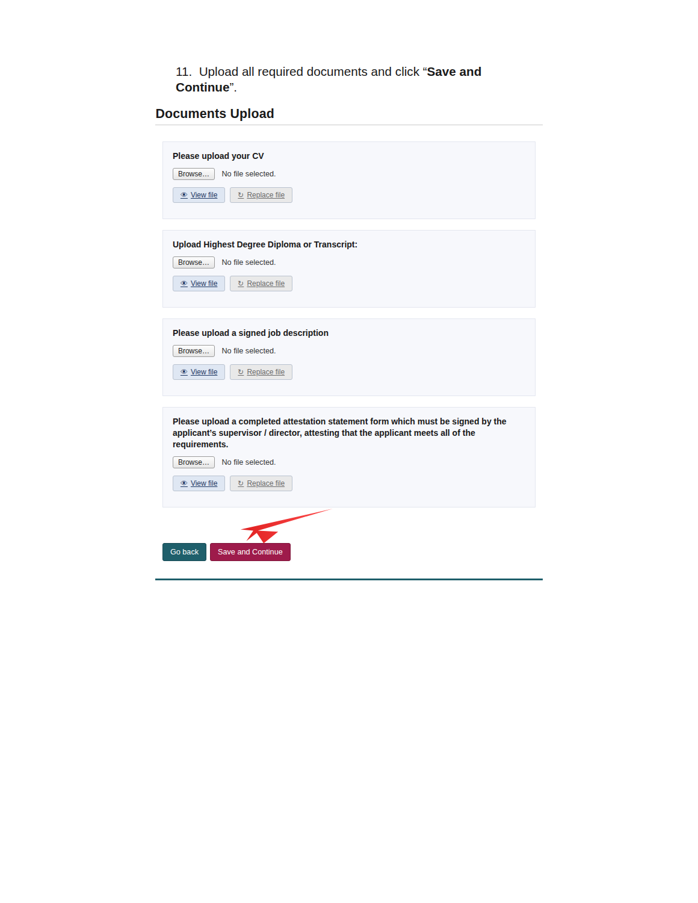11. Upload all required documents and click “Save and Continue”.
Documents Upload
Please upload your CV
Browse… No file selected.
👁View file ↻Replace file
Upload Highest Degree Diploma or Transcript:
Browse… No file selected.
👁View file ↻Replace file
Please upload a signed job description
Browse… No file selected.
👁View file ↻Replace file
Please upload a completed attestation statement form which must be signed by the applicant’s supervisor / director, attesting that the applicant meets all of the requirements.
Browse… No file selected.
👁View file ↻Replace file
Go back Save and Continue